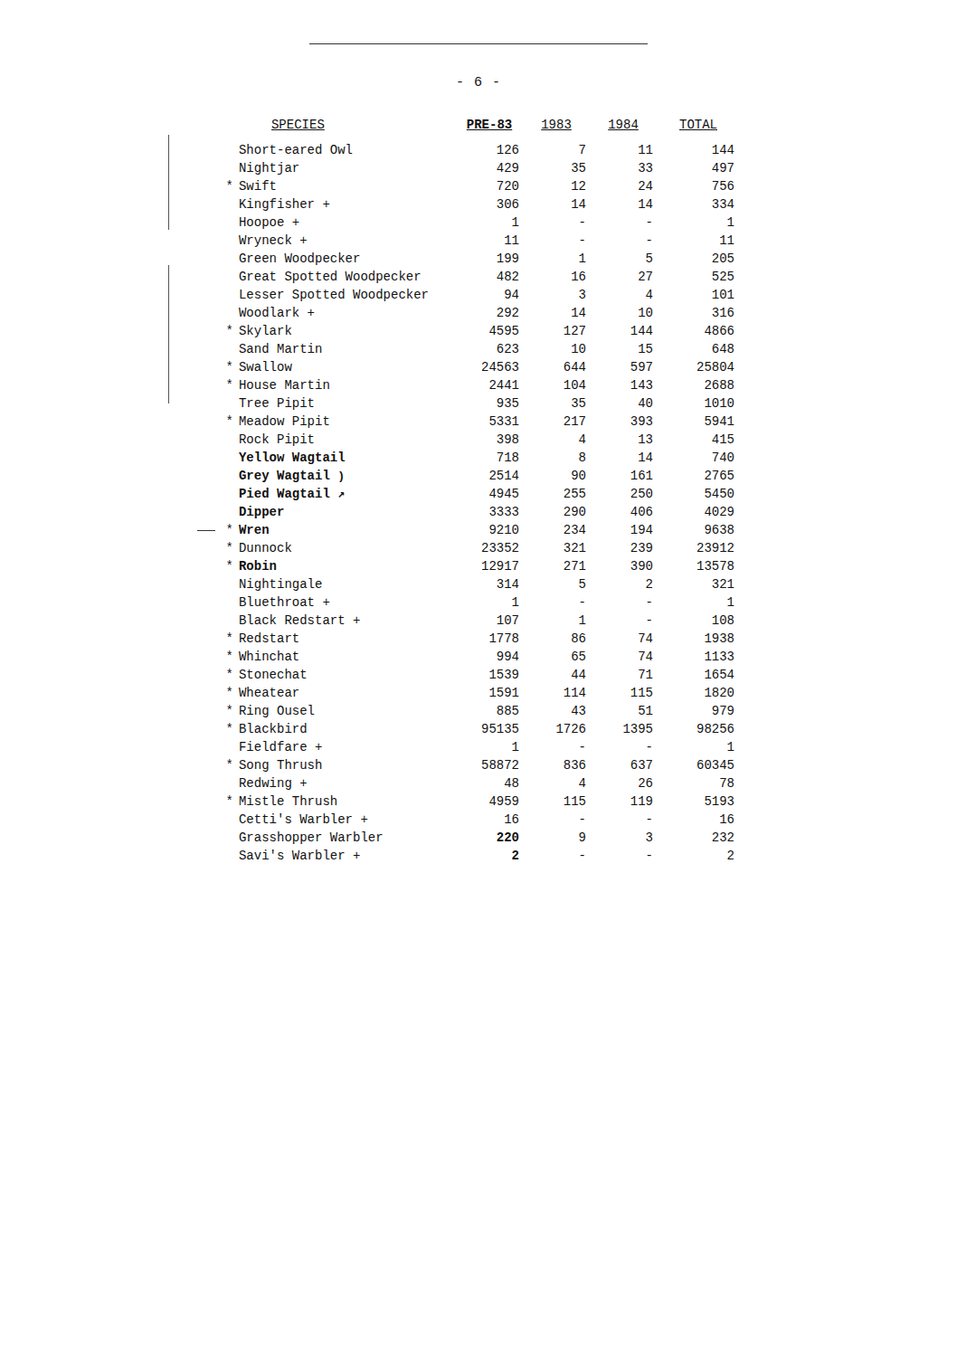- 6 -
| | SPECIES | PRE-83 | 1983 | 1984 | TOTAL |
| --- | --- | --- | --- | --- | --- |
| | Short-eared Owl | 126 | 7 | 11 | 144 |
| | Nightjar | 429 | 35 | 33 | 497 |
| * | Swift | 720 | 12 | 24 | 756 |
| | Kingfisher + | 306 | 14 | 14 | 334 |
| | Hoopoe + | 1 | - | - | 1 |
| | Wryneck + | 11 | - | - | 11 |
| | Green Woodpecker | 199 | 1 | 5 | 205 |
| | Great Spotted Woodpecker | 482 | 16 | 27 | 525 |
| | Lesser Spotted Woodpecker | 94 | 3 | 4 | 101 |
| | Woodlark + | 292 | 14 | 10 | 316 |
| * | Skylark | 4595 | 127 | 144 | 4866 |
| | Sand Martin | 623 | 10 | 15 | 648 |
| * | Swallow | 24563 | 644 | 597 | 25804 |
| * | House Martin | 2441 | 104 | 143 | 2688 |
| | Tree Pipit | 935 | 35 | 40 | 1010 |
| * | Meadow Pipit | 5331 | 217 | 393 | 5941 |
| | Rock Pipit | 398 | 4 | 13 | 415 |
| | Yellow Wagtail | 718 | 8 | 14 | 740 |
| | Grey Wagtail ) | 2514 | 90 | 161 | 2765 |
| | Pied Wagtail ↗ | 4945 | 255 | 250 | 5450 |
| | Dipper | 3333 | 290 | 406 | 4029 |
| * | Wren | 9210 | 234 | 194 | 9638 |
| * | Dunnock | 23352 | 321 | 239 | 23912 |
| * | Robin | 12917 | 271 | 390 | 13578 |
| | Nightingale | 314 | 5 | 2 | 321 |
| | Bluethroat + | 1 | - | - | 1 |
| | Black Redstart + | 107 | 1 | - | 108 |
| * | Redstart | 1778 | 86 | 74 | 1938 |
| * | Whinchat | 994 | 65 | 74 | 1133 |
| * | Stonechat | 1539 | 44 | 71 | 1654 |
| * | Wheatear | 1591 | 114 | 115 | 1820 |
| * | Ring Ousel | 885 | 43 | 51 | 979 |
| * | Blackbird | 95135 | 1726 | 1395 | 98256 |
| | Fieldfare + | 1 | - | - | 1 |
| * | Song Thrush | 58872 | 836 | 637 | 60345 |
| | Redwing + | 48 | 4 | 26 | 78 |
| * | Mistle Thrush | 4959 | 115 | 119 | 5193 |
| | Cetti's Warbler + | 16 | - | - | 16 |
| | Grasshopper Warbler | 220 | 9 | 3 | 232 |
| | Savi's Warbler + | 2 | - | - | 2 |